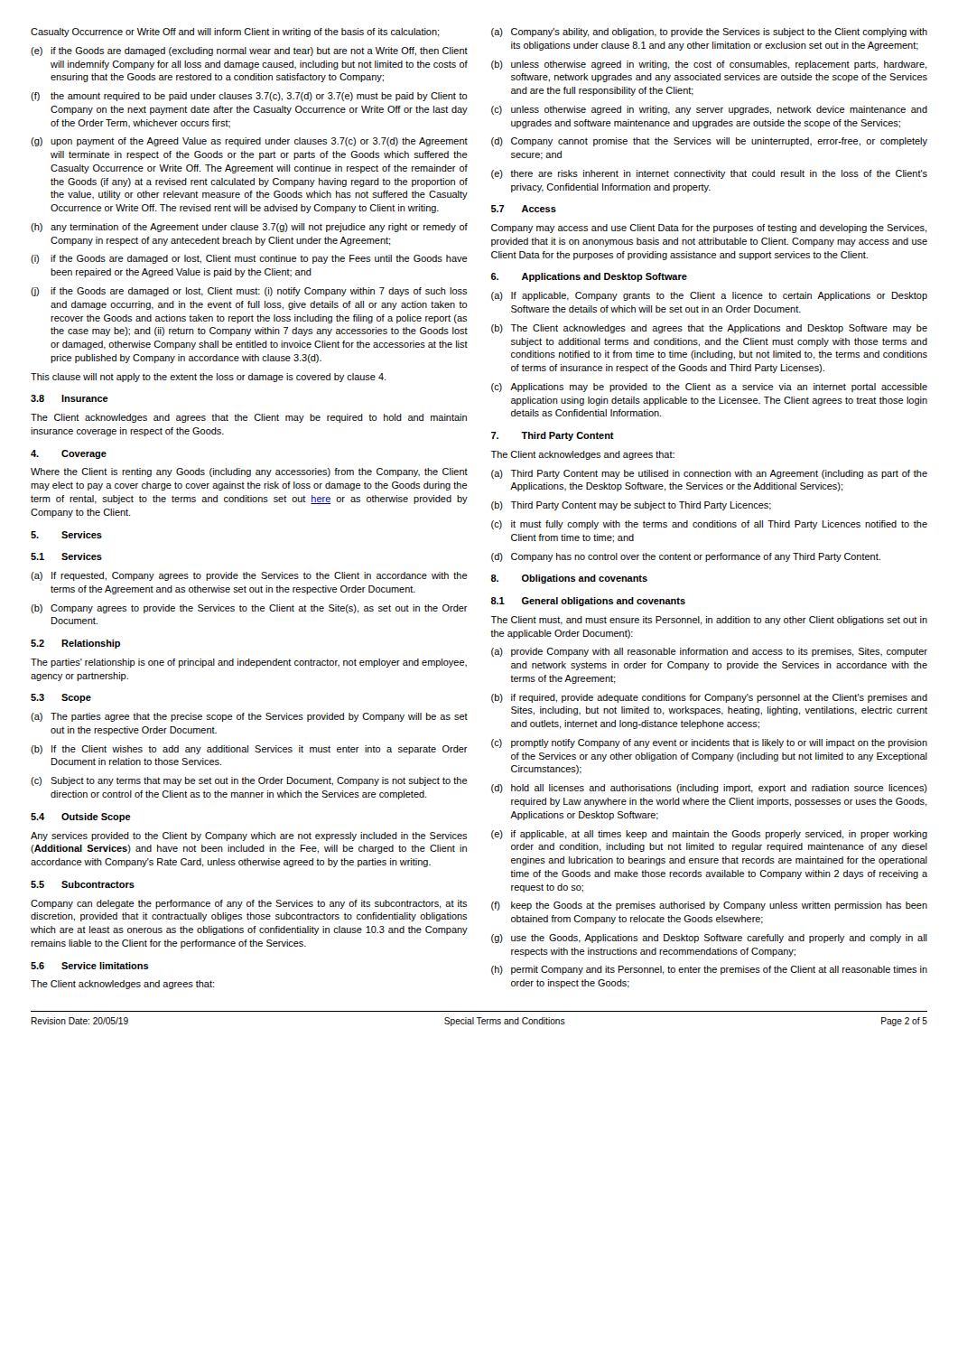Casualty Occurrence or Write Off and will inform Client in writing of the basis of its calculation;
(e) if the Goods are damaged (excluding normal wear and tear) but are not a Write Off, then Client will indemnify Company for all loss and damage caused, including but not limited to the costs of ensuring that the Goods are restored to a condition satisfactory to Company;
(f) the amount required to be paid under clauses 3.7(c), 3.7(d) or 3.7(e) must be paid by Client to Company on the next payment date after the Casualty Occurrence or Write Off or the last day of the Order Term, whichever occurs first;
(g) upon payment of the Agreed Value as required under clauses 3.7(c) or 3.7(d) the Agreement will terminate in respect of the Goods or the part or parts of the Goods which suffered the Casualty Occurrence or Write Off. The Agreement will continue in respect of the remainder of the Goods (if any) at a revised rent calculated by Company having regard to the proportion of the value, utility or other relevant measure of the Goods which has not suffered the Casualty Occurrence or Write Off. The revised rent will be advised by Company to Client in writing.
(h) any termination of the Agreement under clause 3.7(g) will not prejudice any right or remedy of Company in respect of any antecedent breach by Client under the Agreement;
(i) if the Goods are damaged or lost, Client must continue to pay the Fees until the Goods have been repaired or the Agreed Value is paid by the Client; and
(j) if the Goods are damaged or lost, Client must: (i) notify Company within 7 days of such loss and damage occurring, and in the event of full loss, give details of all or any action taken to recover the Goods and actions taken to report the loss including the filing of a police report (as the case may be); and (ii) return to Company within 7 days any accessories to the Goods lost or damaged, otherwise Company shall be entitled to invoice Client for the accessories at the list price published by Company in accordance with clause 3.3(d).
This clause will not apply to the extent the loss or damage is covered by clause 4.
3.8
Insurance
The Client acknowledges and agrees that the Client may be required to hold and maintain insurance coverage in respect of the Goods.
4.
Coverage
Where the Client is renting any Goods (including any accessories) from the Company, the Client may elect to pay a cover charge to cover against the risk of loss or damage to the Goods during the term of rental, subject to the terms and conditions set out here or as otherwise provided by Company to the Client.
5.
Services
5.1
Services
(a) If requested, Company agrees to provide the Services to the Client in accordance with the terms of the Agreement and as otherwise set out in the respective Order Document.
(b) Company agrees to provide the Services to the Client at the Site(s), as set out in the Order Document.
5.2
Relationship
The parties' relationship is one of principal and independent contractor, not employer and employee, agency or partnership.
5.3
Scope
(a) The parties agree that the precise scope of the Services provided by Company will be as set out in the respective Order Document.
(b) If the Client wishes to add any additional Services it must enter into a separate Order Document in relation to those Services.
(c) Subject to any terms that may be set out in the Order Document, Company is not subject to the direction or control of the Client as to the manner in which the Services are completed.
5.4
Outside Scope
Any services provided to the Client by Company which are not expressly included in the Services (Additional Services) and have not been included in the Fee, will be charged to the Client in accordance with Company's Rate Card, unless otherwise agreed to by the parties in writing.
5.5
Subcontractors
Company can delegate the performance of any of the Services to any of its subcontractors, at its discretion, provided that it contractually obliges those subcontractors to confidentiality obligations which are at least as onerous as the obligations of confidentiality in clause 10.3 and the Company remains liable to the Client for the performance of the Services.
5.6
Service limitations
The Client acknowledges and agrees that:
(a) Company's ability, and obligation, to provide the Services is subject to the Client complying with its obligations under clause 8.1 and any other limitation or exclusion set out in the Agreement;
(b) unless otherwise agreed in writing, the cost of consumables, replacement parts, hardware, software, network upgrades and any associated services are outside the scope of the Services and are the full responsibility of the Client;
(c) unless otherwise agreed in writing, any server upgrades, network device maintenance and upgrades and software maintenance and upgrades are outside the scope of the Services;
(d) Company cannot promise that the Services will be uninterrupted, error-free, or completely secure; and
(e) there are risks inherent in internet connectivity that could result in the loss of the Client's privacy, Confidential Information and property.
5.7
Access
Company may access and use Client Data for the purposes of testing and developing the Services, provided that it is on anonymous basis and not attributable to Client. Company may access and use Client Data for the purposes of providing assistance and support services to the Client.
6.
Applications and Desktop Software
(a) If applicable, Company grants to the Client a licence to certain Applications or Desktop Software the details of which will be set out in an Order Document.
(b) The Client acknowledges and agrees that the Applications and Desktop Software may be subject to additional terms and conditions, and the Client must comply with those terms and conditions notified to it from time to time (including, but not limited to, the terms and conditions of terms of insurance in respect of the Goods and Third Party Licenses).
(c) Applications may be provided to the Client as a service via an internet portal accessible application using login details applicable to the Licensee. The Client agrees to treat those login details as Confidential Information.
7.
Third Party Content
The Client acknowledges and agrees that:
(a) Third Party Content may be utilised in connection with an Agreement (including as part of the Applications, the Desktop Software, the Services or the Additional Services);
(b) Third Party Content may be subject to Third Party Licences;
(c) it must fully comply with the terms and conditions of all Third Party Licences notified to the Client from time to time; and
(d) Company has no control over the content or performance of any Third Party Content.
8.
Obligations and covenants
8.1
General obligations and covenants
The Client must, and must ensure its Personnel, in addition to any other Client obligations set out in the applicable Order Document):
(a) provide Company with all reasonable information and access to its premises, Sites, computer and network systems in order for Company to provide the Services in accordance with the terms of the Agreement;
(b) if required, provide adequate conditions for Company's personnel at the Client's premises and Sites, including, but not limited to, workspaces, heating, lighting, ventilations, electric current and outlets, internet and long-distance telephone access;
(c) promptly notify Company of any event or incidents that is likely to or will impact on the provision of the Services or any other obligation of Company (including but not limited to any Exceptional Circumstances);
(d) hold all licenses and authorisations (including import, export and radiation source licences) required by Law anywhere in the world where the Client imports, possesses or uses the Goods, Applications or Desktop Software;
(e) if applicable, at all times keep and maintain the Goods properly serviced, in proper working order and condition, including but not limited to regular required maintenance of any diesel engines and lubrication to bearings and ensure that records are maintained for the operational time of the Goods and make those records available to Company within 2 days of receiving a request to do so;
(f) keep the Goods at the premises authorised by Company unless written permission has been obtained from Company to relocate the Goods elsewhere;
(g) use the Goods, Applications and Desktop Software carefully and properly and comply in all respects with the instructions and recommendations of Company;
(h) permit Company and its Personnel, to enter the premises of the Client at all reasonable times in order to inspect the Goods;
Revision Date: 20/05/19
Special Terms and Conditions
Page 2 of 5